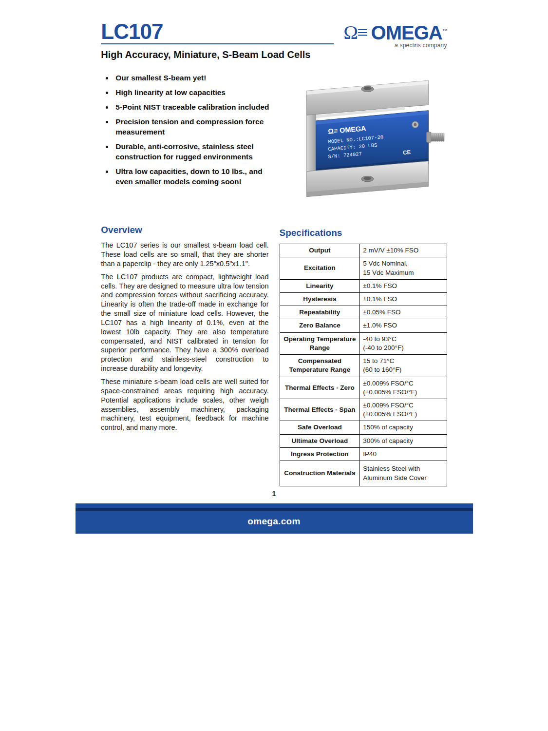LC107
High Accuracy, Miniature, S-Beam Load Cells
Ω≡ OMEGA™
a spectris company
Our smallest S-beam yet!
High linearity at low capacities
5-Point NIST traceable calibration included
Precision tension and compression force measurement
Durable, anti-corrosive, stainless steel construction for rugged environments
Ultra low capacities, down to 10 lbs., and even smaller models coming soon!
Ω≡ OMEGA MODEL NO.:LC107-20 CAPACITY: 20 LBS S/N: 724027 CE
Overview
The LC107 series is our smallest s-beam load cell. These load cells are so small, that they are shorter than a paperclip - they are only 1.25"x0.5"x1.1".
The LC107 products are compact, lightweight load cells. They are designed to measure ultra low tension and compression forces without sacrificing accuracy. Linearity is often the trade-off made in exchange for the small size of miniature load cells. However, the LC107 has a high linearity of 0.1%, even at the lowest 10lb capacity. They are also temperature compensated, and NIST calibrated in tension for superior performance. They have a 300% overload protection and stainless-steel construction to increase durability and longevity.
These miniature s-beam load cells are well suited for space-constrained areas requiring high accuracy. Potential applications include scales, other weigh assemblies, assembly machinery, packaging machinery, test equipment, feedback for machine control, and many more.
Specifications
| Output | 2 mV/V ±10% FSO |
| Excitation | 5 Vdc Nominal, 15 Vdc Maximum |
| Linearity | ±0.1% FSO |
| Hysteresis | ±0.1% FSO |
| Repeatability | ±0.05% FSO |
| Zero Balance | ±1.0% FSO |
| Operating Temperature Range | -40 to 93°C (-40 to 200°F) |
| Compensated Temperature Range | 15 to 71°C (60 to 160°F) |
| Thermal Effects - Zero | ±0.009% FSO/°C (±0.005% FSO/°F) |
| Thermal Effects - Span | ±0.009% FSO/°C (±0.005% FSO/°F) |
| Safe Overload | 150% of capacity |
| Ultimate Overload | 300% of capacity |
| Ingress Protection | IP40 |
| Construction Materials | Stainless Steel with Aluminum Side Cover |
1
omega.com